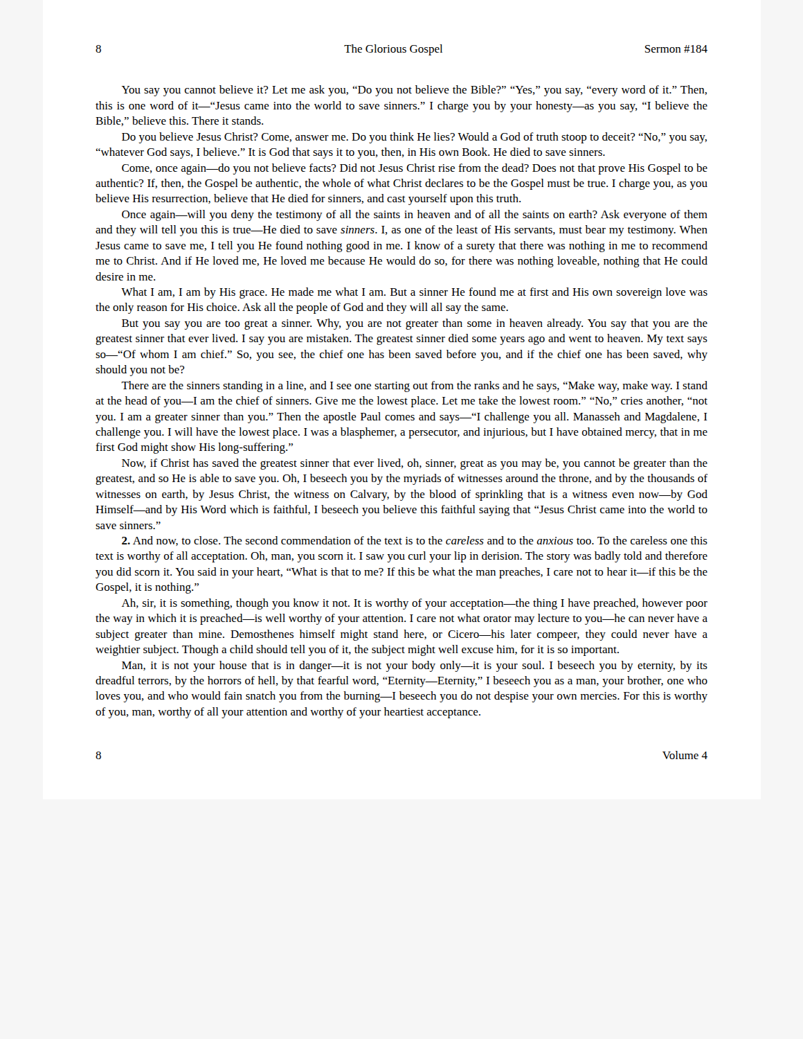8 The Glorious Gospel Sermon #184
You say you cannot believe it? Let me ask you, “Do you not believe the Bible?” “Yes,” you say, “every word of it.” Then, this is one word of it—“Jesus came into the world to save sinners.” I charge you by your honesty—as you say, “I believe the Bible,” believe this. There it stands.
Do you believe Jesus Christ? Come, answer me. Do you think He lies? Would a God of truth stoop to deceit? “No,” you say, “whatever God says, I believe.” It is God that says it to you, then, in His own Book. He died to save sinners.
Come, once again—do you not believe facts? Did not Jesus Christ rise from the dead? Does not that prove His Gospel to be authentic? If, then, the Gospel be authentic, the whole of what Christ declares to be the Gospel must be true. I charge you, as you believe His resurrection, believe that He died for sinners, and cast yourself upon this truth.
Once again—will you deny the testimony of all the saints in heaven and of all the saints on earth? Ask everyone of them and they will tell you this is true—He died to save sinners. I, as one of the least of His servants, must bear my testimony. When Jesus came to save me, I tell you He found nothing good in me. I know of a surety that there was nothing in me to recommend me to Christ. And if He loved me, He loved me because He would do so, for there was nothing loveable, nothing that He could desire in me.
What I am, I am by His grace. He made me what I am. But a sinner He found me at first and His own sovereign love was the only reason for His choice. Ask all the people of God and they will all say the same.
But you say you are too great a sinner. Why, you are not greater than some in heaven already. You say that you are the greatest sinner that ever lived. I say you are mistaken. The greatest sinner died some years ago and went to heaven. My text says so—“Of whom I am chief.” So, you see, the chief one has been saved before you, and if the chief one has been saved, why should you not be?
There are the sinners standing in a line, and I see one starting out from the ranks and he says, “Make way, make way. I stand at the head of you—I am the chief of sinners. Give me the lowest place. Let me take the lowest room.” “No,” cries another, “not you. I am a greater sinner than you.” Then the apostle Paul comes and says—“I challenge you all. Manasseh and Magdalene, I challenge you. I will have the lowest place. I was a blasphemer, a persecutor, and injurious, but I have obtained mercy, that in me first God might show His long-suffering.”
Now, if Christ has saved the greatest sinner that ever lived, oh, sinner, great as you may be, you cannot be greater than the greatest, and so He is able to save you. Oh, I beseech you by the myriads of witnesses around the throne, and by the thousands of witnesses on earth, by Jesus Christ, the witness on Calvary, by the blood of sprinkling that is a witness even now—by God Himself—and by His Word which is faithful, I beseech you believe this faithful saying that “Jesus Christ came into the world to save sinners.”
2. And now, to close. The second commendation of the text is to the careless and to the anxious too. To the careless one this text is worthy of all acceptation. Oh, man, you scorn it. I saw you curl your lip in derision. The story was badly told and therefore you did scorn it. You said in your heart, “What is that to me? If this be what the man preaches, I care not to hear it—if this be the Gospel, it is nothing.”
Ah, sir, it is something, though you know it not. It is worthy of your acceptation—the thing I have preached, however poor the way in which it is preached—is well worthy of your attention. I care not what orator may lecture to you—he can never have a subject greater than mine. Demosthenes himself might stand here, or Cicero—his later compeer, they could never have a weightier subject. Though a child should tell you of it, the subject might well excuse him, for it is so important.
Man, it is not your house that is in danger—it is not your body only—it is your soul. I beseech you by eternity, by its dreadful terrors, by the horrors of hell, by that fearful word, “Eternity—Eternity,” I beseech you as a man, your brother, one who loves you, and who would fain snatch you from the burning—I beseech you do not despise your own mercies. For this is worthy of you, man, worthy of all your attention and worthy of your heartiest acceptance.
8 Volume 4